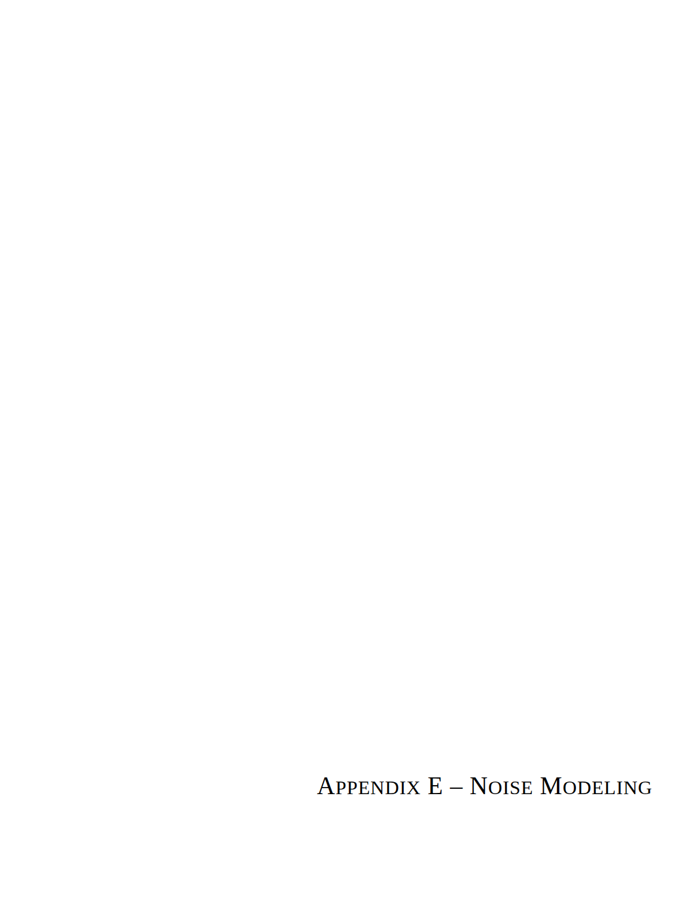APPENDIX E – NOISE MODELING